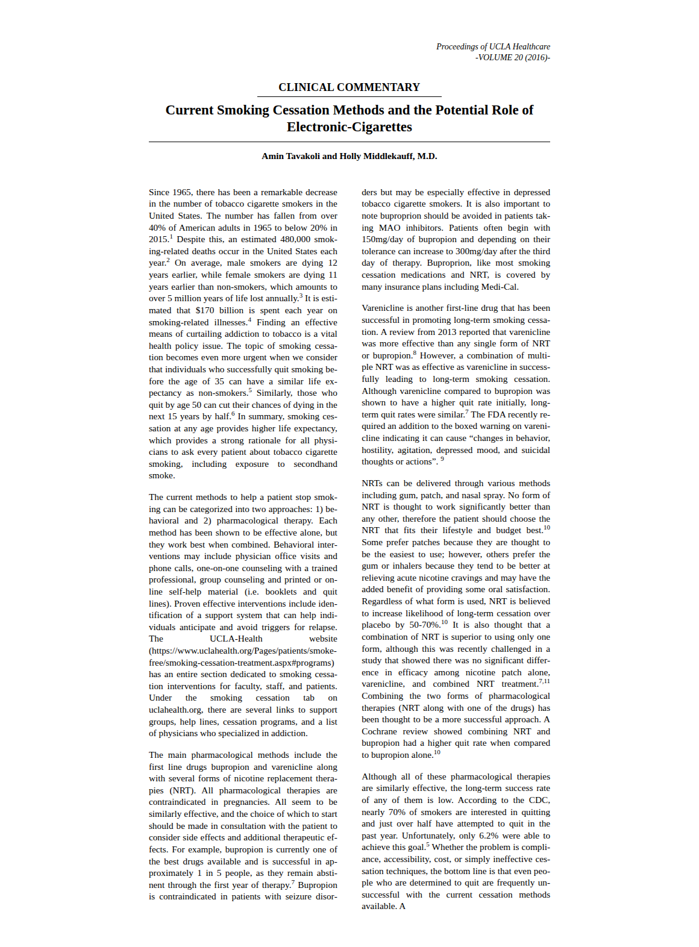Proceedings of UCLA Healthcare
-VOLUME 20 (2016)-
CLINICAL COMMENTARY
Current Smoking Cessation Methods and the Potential Role of Electronic-Cigarettes
Amin Tavakoli and Holly Middlekauff, M.D.
Since 1965, there has been a remarkable decrease in the number of tobacco cigarette smokers in the United States. The number has fallen from over 40% of American adults in 1965 to below 20% in 2015.1 Despite this, an estimated 480,000 smoking-related deaths occur in the United States each year.2 On average, male smokers are dying 12 years earlier, while female smokers are dying 11 years earlier than non-smokers, which amounts to over 5 million years of life lost annually.3 It is estimated that $170 billion is spent each year on smoking-related illnesses.4 Finding an effective means of curtailing addiction to tobacco is a vital health policy issue. The topic of smoking cessation becomes even more urgent when we consider that individuals who successfully quit smoking before the age of 35 can have a similar life expectancy as non-smokers.5 Similarly, those who quit by age 50 can cut their chances of dying in the next 15 years by half.6 In summary, smoking cessation at any age provides higher life expectancy, which provides a strong rationale for all physicians to ask every patient about tobacco cigarette smoking, including exposure to secondhand smoke.
The current methods to help a patient stop smoking can be categorized into two approaches: 1) behavioral and 2) pharmacological therapy. Each method has been shown to be effective alone, but they work best when combined. Behavioral interventions may include physician office visits and phone calls, one-on-one counseling with a trained professional, group counseling and printed or on-line self-help material (i.e. booklets and quit lines). Proven effective interventions include identification of a support system that can help individuals anticipate and avoid triggers for relapse. The UCLA-Health website (https://www.uclahealth.org/Pages/patients/smoke-free/smoking-cessation-treatment.aspx#programs) has an entire section dedicated to smoking cessation interventions for faculty, staff, and patients. Under the smoking cessation tab on uclahealth.org, there are several links to support groups, help lines, cessation programs, and a list of physicians who specialized in addiction.
The main pharmacological methods include the first line drugs bupropion and varenicline along with several forms of nicotine replacement therapies (NRT). All pharmacological therapies are contraindicated in pregnancies. All seem to be similarly effective, and the choice of which to start should be made in consultation with the patient to consider side effects and additional therapeutic effects. For example, bupropion is currently one of the best drugs available and is successful in approximately 1 in 5 people, as they remain abstinent through the first year of therapy.7 Bupropion is contraindicated in patients with seizure disorders but may be especially effective in depressed tobacco cigarette smokers. It is also important to note buproprion should be avoided in patients taking MAO inhibitors. Patients often begin with 150mg/day of bupropion and depending on their tolerance can increase to 300mg/day after the third day of therapy. Buproprion, like most smoking cessation medications and NRT, is covered by many insurance plans including Medi-Cal.
Varenicline is another first-line drug that has been successful in promoting long-term smoking cessation. A review from 2013 reported that varenicline was more effective than any single form of NRT or bupropion.8 However, a combination of multiple NRT was as effective as varenicline in successfully leading to long-term smoking cessation. Although varenicline compared to bupropion was shown to have a higher quit rate initially, long-term quit rates were similar.7 The FDA recently required an addition to the boxed warning on varenicline indicating it can cause “changes in behavior, hostility, agitation, depressed mood, and suicidal thoughts or actions”. 9
NRTs can be delivered through various methods including gum, patch, and nasal spray. No form of NRT is thought to work significantly better than any other, therefore the patient should choose the NRT that fits their lifestyle and budget best.10 Some prefer patches because they are thought to be the easiest to use; however, others prefer the gum or inhalers because they tend to be better at relieving acute nicotine cravings and may have the added benefit of providing some oral satisfaction. Regardless of what form is used, NRT is believed to increase likelihood of long-term cessation over placebo by 50-70%.10 It is also thought that a combination of NRT is superior to using only one form, although this was recently challenged in a study that showed there was no significant difference in efficacy among nicotine patch alone, varenicline, and combined NRT treatment.7,11 Combining the two forms of pharmacological therapies (NRT along with one of the drugs) has been thought to be a more successful approach. A Cochrane review showed combining NRT and bupropion had a higher quit rate when compared to bupropion alone.10
Although all of these pharmacological therapies are similarly effective, the long-term success rate of any of them is low. According to the CDC, nearly 70% of smokers are interested in quitting and just over half have attempted to quit in the past year. Unfortunately, only 6.2% were able to achieve this goal.5 Whether the problem is compliance, accessibility, cost, or simply ineffective cessation techniques, the bottom line is that even people who are determined to quit are frequently unsuccessful with the current cessation methods available. A